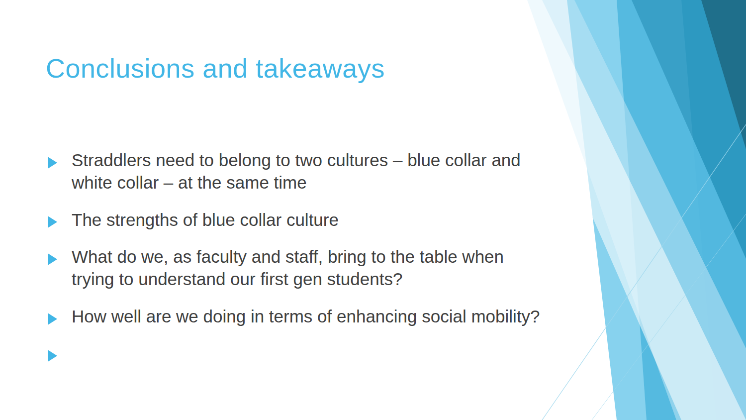Conclusions and takeaways
Straddlers need to belong to two cultures – blue collar and white collar – at the same time
The strengths of blue collar culture
What do we, as faculty and staff, bring to the table when trying to understand our first gen students?
How well are we doing in terms of enhancing social mobility?